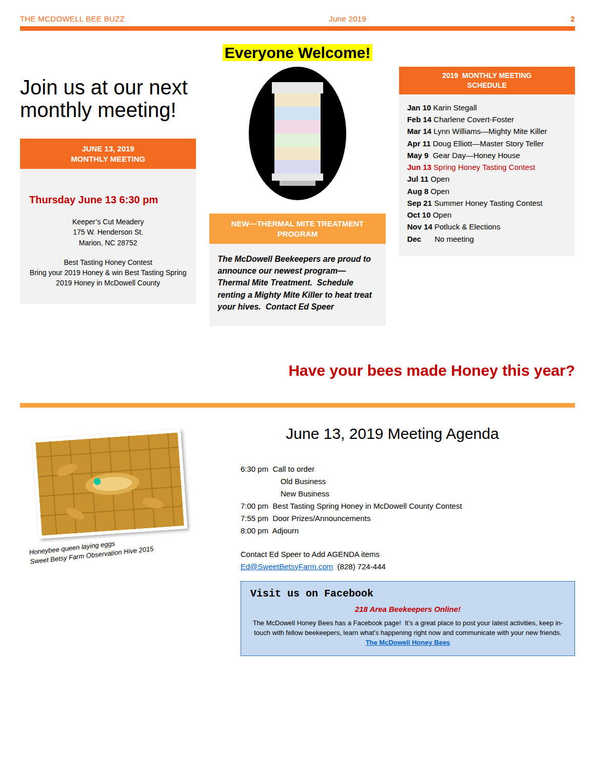THE MCDOWELL BEE BUZZ
June 2019
2
Everyone Welcome!
Join us at our next monthly meeting!
JUNE 13, 2019
MONTHLY MEETING
Thursday June 13 6:30 pm
Keeper’s Cut Meadery
175 W. Henderson St.
Marion, NC 28752
Best Tasting Honey Contest
Bring your 2019 Honey & win Best Tasting Spring 2019 Honey in McDowell County
NEW—THERMAL MITE TREATMENT PROGRAM
The McDowell Beekeepers are proud to announce our newest program—Thermal Mite Treatment. Schedule renting a Mighty Mite Killer to heat treat your hives. Contact Ed Speer
2019 MONTHLY MEETING
SCHEDULE
Jan 10 Karin Stegall
Feb 14 Charlene Covert-Foster
Mar 14 Lynn Williams—Mighty Mite Killer
Apr 11 Doug Elliott—Master Story Teller
May 9 Gear Day—Honey House
Jun 13 Spring Honey Tasting Contest
Jul 11 Open
Aug 8 Open
Sep 21 Summer Honey Tasting Contest
Oct 10 Open
Nov 14 Potluck & Elections
Dec No meeting
Have your bees made Honey this year?
Honeybee queen laying eggs
Sweet Betsy Farm Observation Hive 2015
June 13, 2019 Meeting Agenda
6:30 pm Call to order
Old Business
New Business
7:00 pm Best Tasting Spring Honey in McDowell County Contest
7:55 pm Door Prizes/Announcements
8:00 pm Adjourn
Contact Ed Speer to Add AGENDA items
Ed@SweetBetsyFarm.com (828) 724-444
Visit us on Facebook
218 Area Beekeepers Online!
The McDowell Honey Bees has a Facebook page! It’s a great place to post your latest activities, keep in-touch with fellow beekeepers, learn what’s happening right now and communicate with your new friends.
The McDowell Honey Bees